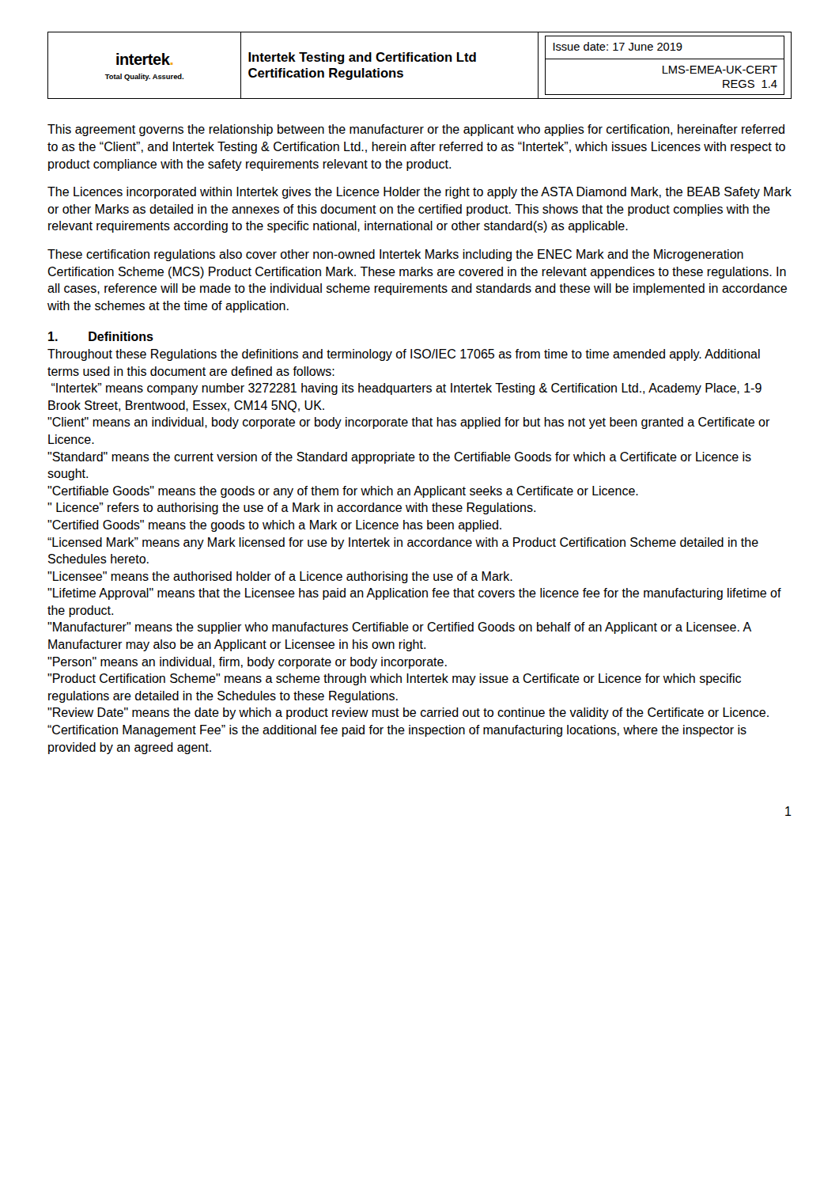| intertek . Total Quality. Assured. | Intertek Testing and Certification Ltd Certification Regulations | / Issue date: 17 June 2019 / / LMS-EMEA-UK-CERT REGS 1.4 / |
This agreement governs the relationship between the manufacturer or the applicant who applies for certification, hereinafter referred to as the “Client”, and Intertek Testing & Certification Ltd., herein after referred to as “Intertek”, which issues Licences with respect to product compliance with the safety requirements relevant to the product.
The Licences incorporated within Intertek gives the Licence Holder the right to apply the ASTA Diamond Mark, the BEAB Safety Mark or other Marks as detailed in the annexes of this document on the certified product. This shows that the product complies with the relevant requirements according to the specific national, international or other standard(s) as applicable.
These certification regulations also cover other non-owned Intertek Marks including the ENEC Mark and the Microgeneration Certification Scheme (MCS) Product Certification Mark. These marks are covered in the relevant appendices to these regulations. In all cases, reference will be made to the individual scheme requirements and standards and these will be implemented in accordance with the schemes at the time of application.
1. Definitions
Throughout these Regulations the definitions and terminology of ISO/IEC 17065 as from time to time amended apply. Additional terms used in this document are defined as follows:
“Intertek” means company number 3272281 having its headquarters at Intertek Testing & Certification Ltd., Academy Place, 1-9 Brook Street, Brentwood, Essex, CM14 5NQ, UK.
"Client" means an individual, body corporate or body incorporate that has applied for but has not yet been granted a Certificate or Licence.
"Standard" means the current version of the Standard appropriate to the Certifiable Goods for which a Certificate or Licence is sought.
"Certifiable Goods" means the goods or any of them for which an Applicant seeks a Certificate or Licence.
" Licence” refers to authorising the use of a Mark in accordance with these Regulations.
"Certified Goods" means the goods to which a Mark or Licence has been applied.
“Licensed Mark” means any Mark licensed for use by Intertek in accordance with a Product Certification Scheme detailed in the Schedules hereto.
"Licensee" means the authorised holder of a Licence authorising the use of a Mark.
"Lifetime Approval" means that the Licensee has paid an Application fee that covers the licence fee for the manufacturing lifetime of the product.
"Manufacturer" means the supplier who manufactures Certifiable or Certified Goods on behalf of an Applicant or a Licensee. A Manufacturer may also be an Applicant or Licensee in his own right.
"Person" means an individual, firm, body corporate or body incorporate.
"Product Certification Scheme" means a scheme through which Intertek may issue a Certificate or Licence for which specific regulations are detailed in the Schedules to these Regulations.
"Review Date" means the date by which a product review must be carried out to continue the validity of the Certificate or Licence.
“Certification Management Fee” is the additional fee paid for the inspection of manufacturing locations, where the inspector is provided by an agreed agent.
1